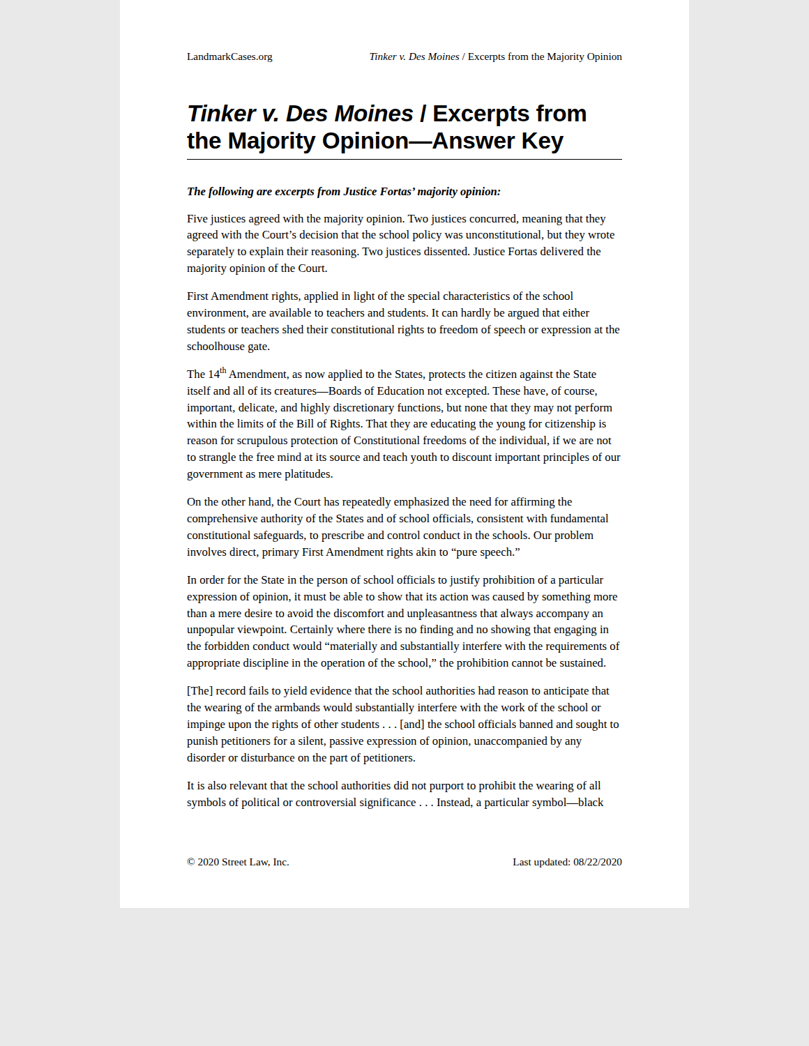LandmarkCases.org Tinker v. Des Moines / Excerpts from the Majority Opinion
Tinker v. Des Moines / Excerpts from the Majority Opinion—Answer Key
The following are excerpts from Justice Fortas’ majority opinion:
Five justices agreed with the majority opinion. Two justices concurred, meaning that they agreed with the Court’s decision that the school policy was unconstitutional, but they wrote separately to explain their reasoning. Two justices dissented. Justice Fortas delivered the majority opinion of the Court.
First Amendment rights, applied in light of the special characteristics of the school environment, are available to teachers and students. It can hardly be argued that either students or teachers shed their constitutional rights to freedom of speech or expression at the schoolhouse gate.
The 14th Amendment, as now applied to the States, protects the citizen against the State itself and all of its creatures—Boards of Education not excepted. These have, of course, important, delicate, and highly discretionary functions, but none that they may not perform within the limits of the Bill of Rights. That they are educating the young for citizenship is reason for scrupulous protection of Constitutional freedoms of the individual, if we are not to strangle the free mind at its source and teach youth to discount important principles of our government as mere platitudes.
On the other hand, the Court has repeatedly emphasized the need for affirming the comprehensive authority of the States and of school officials, consistent with fundamental constitutional safeguards, to prescribe and control conduct in the schools. Our problem involves direct, primary First Amendment rights akin to “pure speech.”
In order for the State in the person of school officials to justify prohibition of a particular expression of opinion, it must be able to show that its action was caused by something more than a mere desire to avoid the discomfort and unpleasantness that always accompany an unpopular viewpoint. Certainly where there is no finding and no showing that engaging in the forbidden conduct would “materially and substantially interfere with the requirements of appropriate discipline in the operation of the school,” the prohibition cannot be sustained.
[The] record fails to yield evidence that the school authorities had reason to anticipate that the wearing of the armbands would substantially interfere with the work of the school or impinge upon the rights of other students . . . [and] the school officials banned and sought to punish petitioners for a silent, passive expression of opinion, unaccompanied by any disorder or disturbance on the part of petitioners.
It is also relevant that the school authorities did not purport to prohibit the wearing of all symbols of political or controversial significance . . . Instead, a particular symbol—black
© 2020 Street Law, Inc. Last updated: 08/22/2020